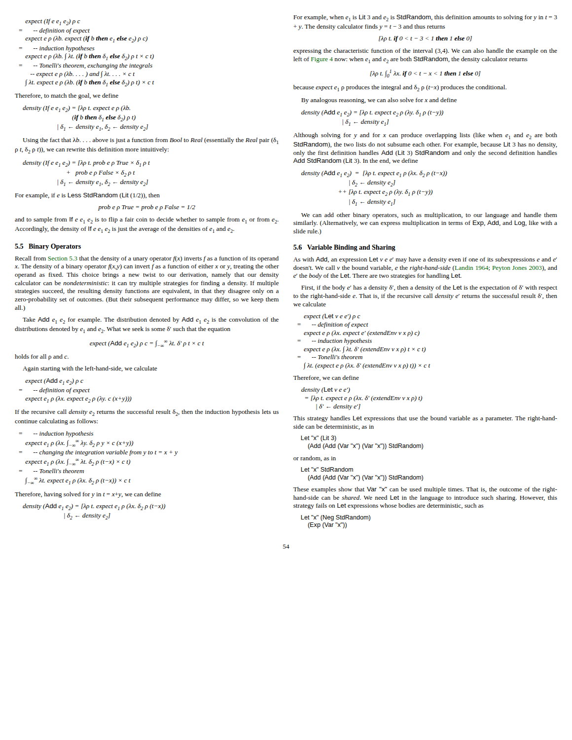expect (If e e1 e2) ρ c = -- definition of expect expect e ρ (λb. expect (if b then e1 else e2) ρ c) = -- induction hypotheses expect e ρ (λb. ∫ λt. (if b then δ1 else δ2) ρ t × c t) = -- Tonelli's theorem, exchanging the integrals -- expect e ρ (λb. . . . ) and ∫ λt. . . . × c t ∫ λt. expect e ρ (λb. (if b then δ1 else δ2) ρ t) × c t
Therefore, to match the goal, we define
density (If e e1 e2) = [λρ t. expect e ρ (λb.
(if b then δ1 else δ2) ρ t)
| δ1 ← density e1, δ2 ← density e2]
Using the fact that λb. . . . above is just a function from Bool to Real (essentially the Real pair (δ1 ρ t, δ2 ρ t)), we can rewrite this definition more intuitively:
density (If e e1 e2) = [λρ t. prob e ρ True × δ1 ρ t
+ prob e ρ False × δ2 ρ t
| δ1 ← density e1, δ2 ← density e2]
For example, if e is Less StdRandom (Lit (1/2)), then
prob e ρ True = prob e ρ False = 1/2
and to sample from If e e1 e2 is to flip a fair coin to decide whether to sample from e1 or from e2. Accordingly, the density of If e e1 e2 is just the average of the densities of e1 and e2.
5.5 Binary Operators
Recall from Section 5.3 that the density of a unary operator f(x) inverts f as a function of its operand x. The density of a binary operator f(x,y) can invert f as a function of either x or y, treating the other operand as fixed. This choice brings a new twist to our derivation, namely that our density calculator can be nondeterministic: it can try multiple strategies for finding a density. If multiple strategies succeed, the resulting density functions are equivalent, in that they disagree only on a zero-probability set of outcomes. (But their subsequent performance may differ, so we keep them all.)
Take Add e1 e2 for example. The distribution denoted by Add e1 e2 is the convolution of the distributions denoted by e1 and e2. What we seek is some δ′ such that the equation
expect (Add e1 e2) ρ c = ∫−∞∞ λt. δ′ ρ t × c t
holds for all ρ and c.
Again starting with the left-hand-side, we calculate
expect (Add e1 e2) ρ c = -- definition of expect expect e1 ρ (λx. expect e2 ρ (λy. c (x+y)))
If the recursive call density e2 returns the successful result δ2, then the induction hypothesis lets us continue calculating as follows:
= -- induction hypothesis expect e1 ρ (λx. ∫−∞∞ λy. δ2 ρ y × c (x+y)) = -- changing the integration variable from y to t = x + y expect e1 ρ (λx. ∫−∞∞ λt. δ2 ρ (t−x) × c t) = -- Tonelli's theorem ∫−∞∞ λt. expect e1 ρ (λx. δ2 ρ (t−x)) × c t
Therefore, having solved for y in t = x+y, we can define
density (Add e1 e2) = [λρ t. expect e1 ρ (λx. δ2 ρ (t−x))
| δ2 ← density e2]
For example, when e1 is Lit 3 and e2 is StdRandom, this definition amounts to solving for y in t = 3 + y. The density calculator finds y = t − 3 and thus returns
[λρ t. if 0 < t − 3 < 1 then 1 else 0]
expressing the characteristic function of the interval (3,4). We can also handle the example on the left of Figure 4 now: when e1 and e2 are both StdRandom, the density calculator returns
[λρ t. ∫01 λx. if 0 < t − x < 1 then 1 else 0]
because expect e1 ρ produces the integral and δ2 ρ (t−x) produces the conditional.
By analogous reasoning, we can also solve for x and define
density (Add e1 e2) = [λρ t. expect e2 ρ (λy. δ1 ρ (t−y))
| δ1 ← density e1]
Although solving for y and for x can produce overlapping lists (like when e1 and e2 are both StdRandom), the two lists do not subsume each other. For example, because Lit 3 has no density, only the first definition handles Add (Lit 3) StdRandom and only the second definition handles Add StdRandom (Lit 3). In the end, we define
density (Add e1 e2) = [λρ t. expect e1 ρ (λx. δ2 ρ (t−x))
| δ2 ← density e2]
++ [λρ t. expect e2 ρ (λy. δ1 ρ (t−y))
| δ1 ← density e1]
We can add other binary operators, such as multiplication, to our language and handle them similarly. (Alternatively, we can express multiplication in terms of Exp, Add, and Log, like with a slide rule.)
5.6 Variable Binding and Sharing
As with Add, an expression Let v e e′ may have a density even if one of its subexpressions e and e′ doesn't. We call v the bound variable, e the right-hand-side (Landin 1964; Peyton Jones 2003), and e′ the body of the Let. There are two strategies for handling Let.
First, if the body e′ has a density δ′, then a density of the Let is the expectation of δ′ with respect to the right-hand-side e. That is, if the recursive call density e′ returns the successful result δ′, then we calculate
expect (Let v e e′) ρ c = -- definition of expect expect e ρ (λx. expect e′ (extendEnv v x ρ) c) = -- induction hypothesis expect e ρ (λx. ∫ λt. δ′ (extendEnv v x ρ) t × c t) = -- Tonelli's theorem ∫ λt. (expect e ρ (λx. δ′ (extendEnv v x ρ) t)) × c t
Therefore, we can define
density (Let v e e′)
= [λρ t. expect e ρ (λx. δ′ (extendEnv v x ρ) t)
| δ′ ← density e′]
This strategy handles Let expressions that use the bound variable as a parameter. The right-hand-side can be deterministic, as in
Let "x" (Lit 3) (Add (Add (Var "x") (Var "x")) StdRandom)
or random, as in
Let "x" StdRandom (Add (Add (Var "x") (Var "x")) StdRandom)
These examples show that Var "x" can be used multiple times. That is, the outcome of the right-hand-side can be shared. We need Let in the language to introduce such sharing. However, this strategy fails on Let expressions whose bodies are deterministic, such as
Let "x" (Neg StdRandom) (Exp (Var "x"))
54